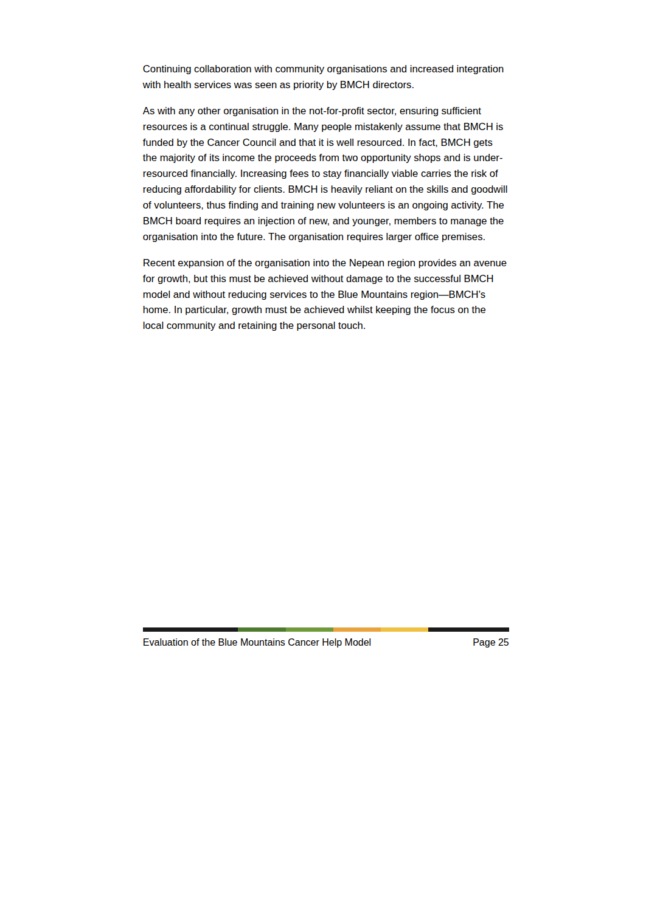Continuing collaboration with community organisations and increased integration with health services was seen as priority by BMCH directors.
As with any other organisation in the not-for-profit sector, ensuring sufficient resources is a continual struggle. Many people mistakenly assume that BMCH is funded by the Cancer Council and that it is well resourced. In fact, BMCH gets the majority of its income the proceeds from two opportunity shops and is under-resourced financially. Increasing fees to stay financially viable carries the risk of reducing affordability for clients. BMCH is heavily reliant on the skills and goodwill of volunteers, thus finding and training new volunteers is an ongoing activity. The BMCH board requires an injection of new, and younger, members to manage the organisation into the future. The organisation requires larger office premises.
Recent expansion of the organisation into the Nepean region provides an avenue for growth, but this must be achieved without damage to the successful BMCH model and without reducing services to the Blue Mountains region—BMCH's home. In particular, growth must be achieved whilst keeping the focus on the local community and retaining the personal touch.
Evaluation of the Blue Mountains Cancer Help Model Page 25